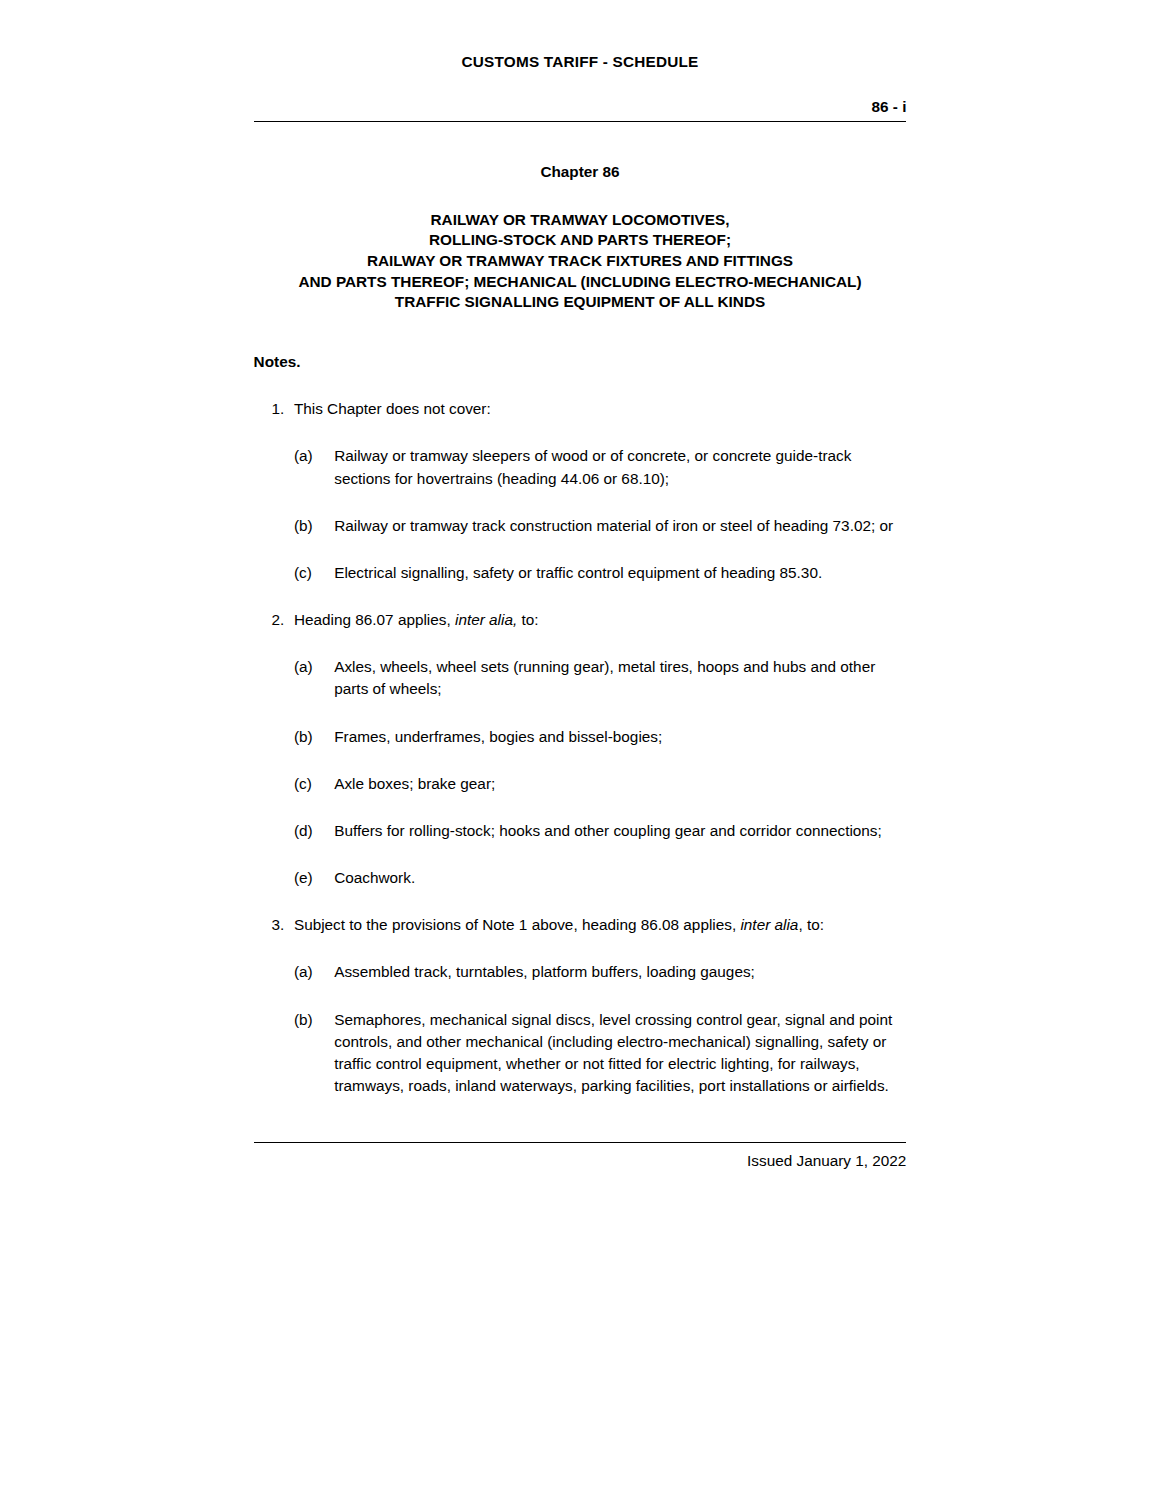CUSTOMS TARIFF - SCHEDULE
86 - i
Chapter 86
RAILWAY OR TRAMWAY LOCOMOTIVES,
ROLLING-STOCK AND PARTS THEREOF;
RAILWAY OR TRAMWAY TRACK FIXTURES AND FITTINGS
AND PARTS THEREOF; MECHANICAL (INCLUDING ELECTRO-MECHANICAL)
TRAFFIC SIGNALLING EQUIPMENT OF ALL KINDS
Notes.
This Chapter does not cover:
Railway or tramway sleepers of wood or of concrete, or concrete guide-track sections for hovertrains (heading 44.06 or 68.10);
Railway or tramway track construction material of iron or steel of heading 73.02; or
Electrical signalling, safety or traffic control equipment of heading 85.30.
Heading 86.07 applies, inter alia, to:
Axles, wheels, wheel sets (running gear), metal tires, hoops and hubs and other parts of wheels;
Frames, underframes, bogies and bissel-bogies;
Axle boxes; brake gear;
Buffers for rolling-stock; hooks and other coupling gear and corridor connections;
Coachwork.
Subject to the provisions of Note 1 above, heading 86.08 applies, inter alia, to:
Assembled track, turntables, platform buffers, loading gauges;
Semaphores, mechanical signal discs, level crossing control gear, signal and point controls, and other mechanical (including electro-mechanical) signalling, safety or traffic control equipment, whether or not fitted for electric lighting, for railways, tramways, roads, inland waterways, parking facilities, port installations or airfields.
Issued January 1, 2022